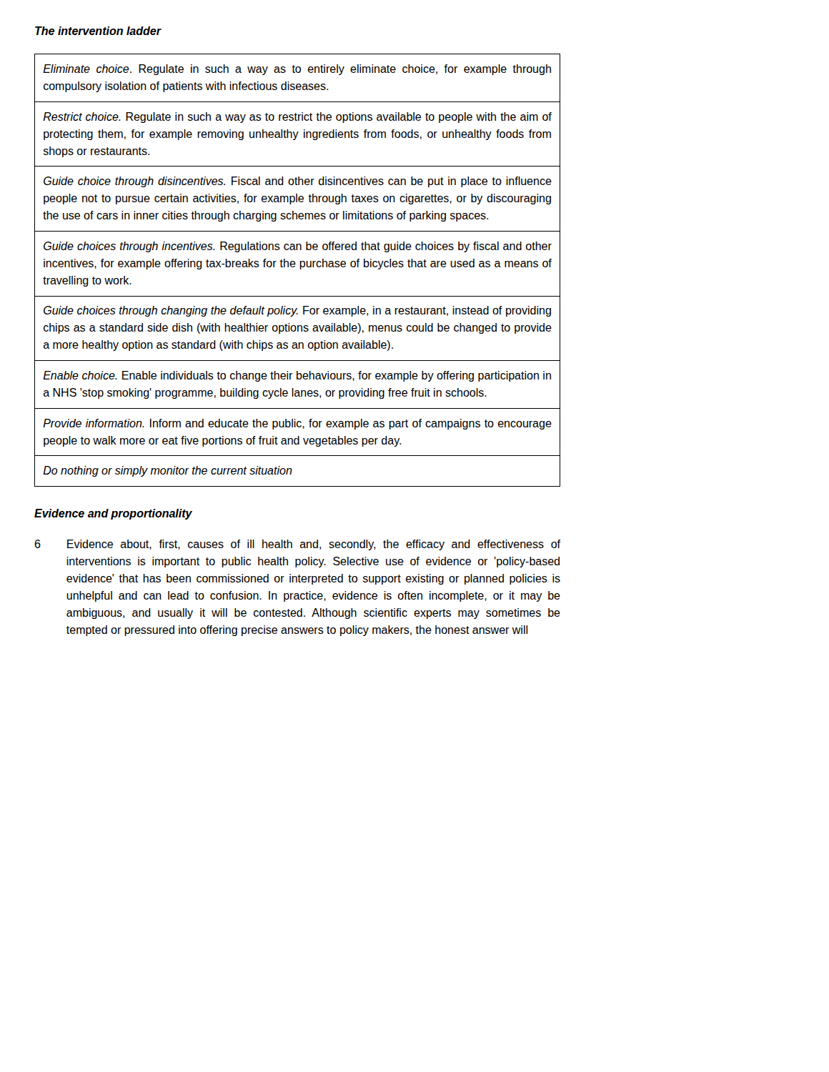The intervention ladder
| Eliminate choice . Regulate in such a way as to entirely eliminate choice, for example through compulsory isolation of patients with infectious diseases. |
| Restrict choice. Regulate in such a way as to restrict the options available to people with the aim of protecting them, for example removing unhealthy ingredients from foods, or unhealthy foods from shops or restaurants. |
| Guide choice through disincentives. Fiscal and other disincentives can be put in place to influence people not to pursue certain activities, for example through taxes on cigarettes, or by discouraging the use of cars in inner cities through charging schemes or limitations of parking spaces. |
| Guide choices through incentives. Regulations can be offered that guide choices by fiscal and other incentives, for example offering tax-breaks for the purchase of bicycles that are used as a means of travelling to work. |
| Guide choices through changing the default policy. For example, in a restaurant, instead of providing chips as a standard side dish (with healthier options available), menus could be changed to provide a more healthy option as standard (with chips as an option available). |
| Enable choice. Enable individuals to change their behaviours, for example by offering participation in a NHS 'stop smoking' programme, building cycle lanes, or providing free fruit in schools. |
| Provide information. Inform and educate the public, for example as part of campaigns to encourage people to walk more or eat five portions of fruit and vegetables per day. |
| Do nothing or simply monitor the current situation |
Evidence and proportionality
6
Evidence about, first, causes of ill health and, secondly, the efficacy and effectiveness of interventions is important to public health policy. Selective use of evidence or 'policy-based evidence' that has been commissioned or interpreted to support existing or planned policies is unhelpful and can lead to confusion. In practice, evidence is often incomplete, or it may be ambiguous, and usually it will be contested. Although scientific experts may sometimes be tempted or pressured into offering precise answers to policy makers, the honest answer will